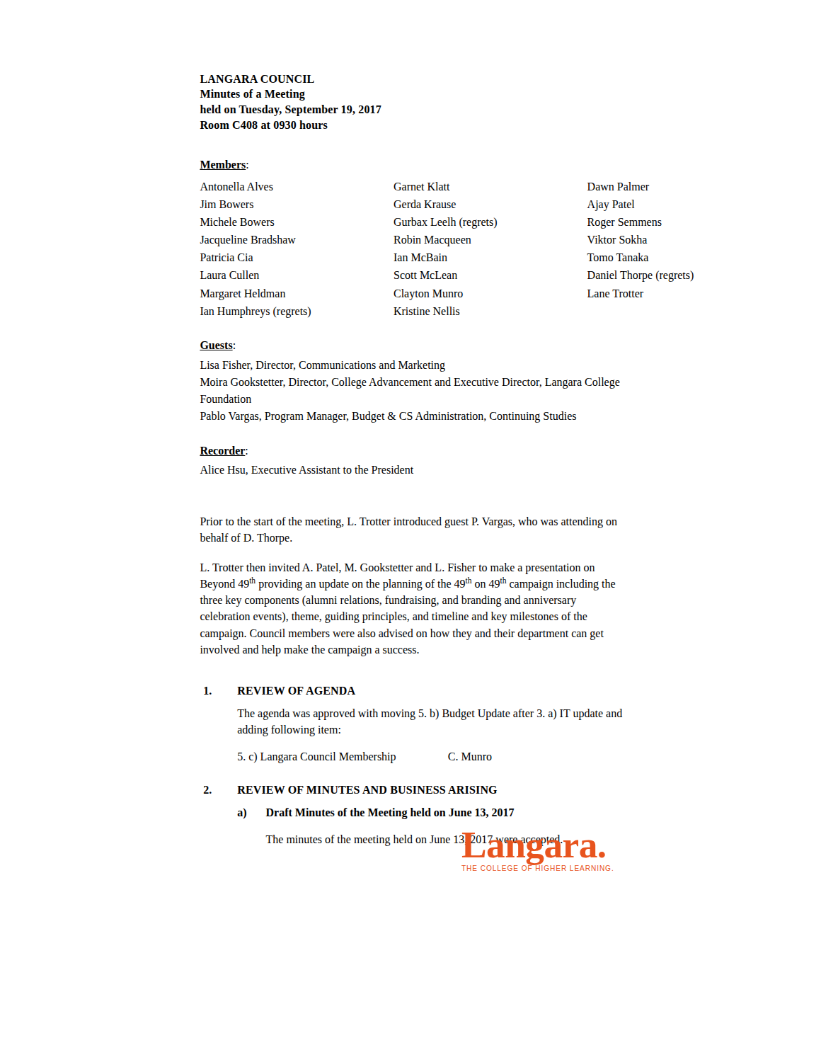LANGARA COUNCIL Minutes of a Meeting held on Tuesday, September 19, 2017 Room C408 at 0930 hours
Members
:
Antonella Alves
Garnet Klatt
Dawn Palmer
Jim Bowers
Gerda Krause
Ajay Patel
Michele Bowers
Gurbax Leelh (regrets)
Roger Semmens
Jacqueline Bradshaw
Robin Macqueen
Viktor Sokha
Patricia Cia
Ian McBain
Tomo Tanaka
Laura Cullen
Scott McLean
Daniel Thorpe (regrets)
Margaret Heldman
Clayton Munro
Lane Trotter
Ian Humphreys (regrets)
Kristine Nellis
Guests
:
Lisa Fisher, Director, Communications and Marketing
Moira Gookstetter, Director, College Advancement and Executive Director, Langara College Foundation
Pablo Vargas, Program Manager, Budget & CS Administration, Continuing Studies
Recorder
:
Alice Hsu, Executive Assistant to the President
Prior to the start of the meeting, L. Trotter introduced guest P. Vargas, who was attending on behalf of D. Thorpe.
L. Trotter then invited A. Patel, M. Gookstetter and L. Fisher to make a presentation on Beyond 49th providing an update on the planning of the 49th on 49th campaign including the three key components (alumni relations, fundraising, and branding and anniversary celebration events), theme, guiding principles, and timeline and key milestones of the campaign. Council members were also advised on how they and their department can get involved and help make the campaign a success.
Review of Agenda
The agenda was approved with moving 5. b) Budget Update after 3. a) IT update and adding following item:
5. c) Langara Council Membership
C. Munro
Review of Minutes and Business Arising
Draft Minutes of the Meeting held on June 13, 2017
The minutes of the meeting held on June 13, 2017 were accepted.
Langara.
The College of Higher Learning.